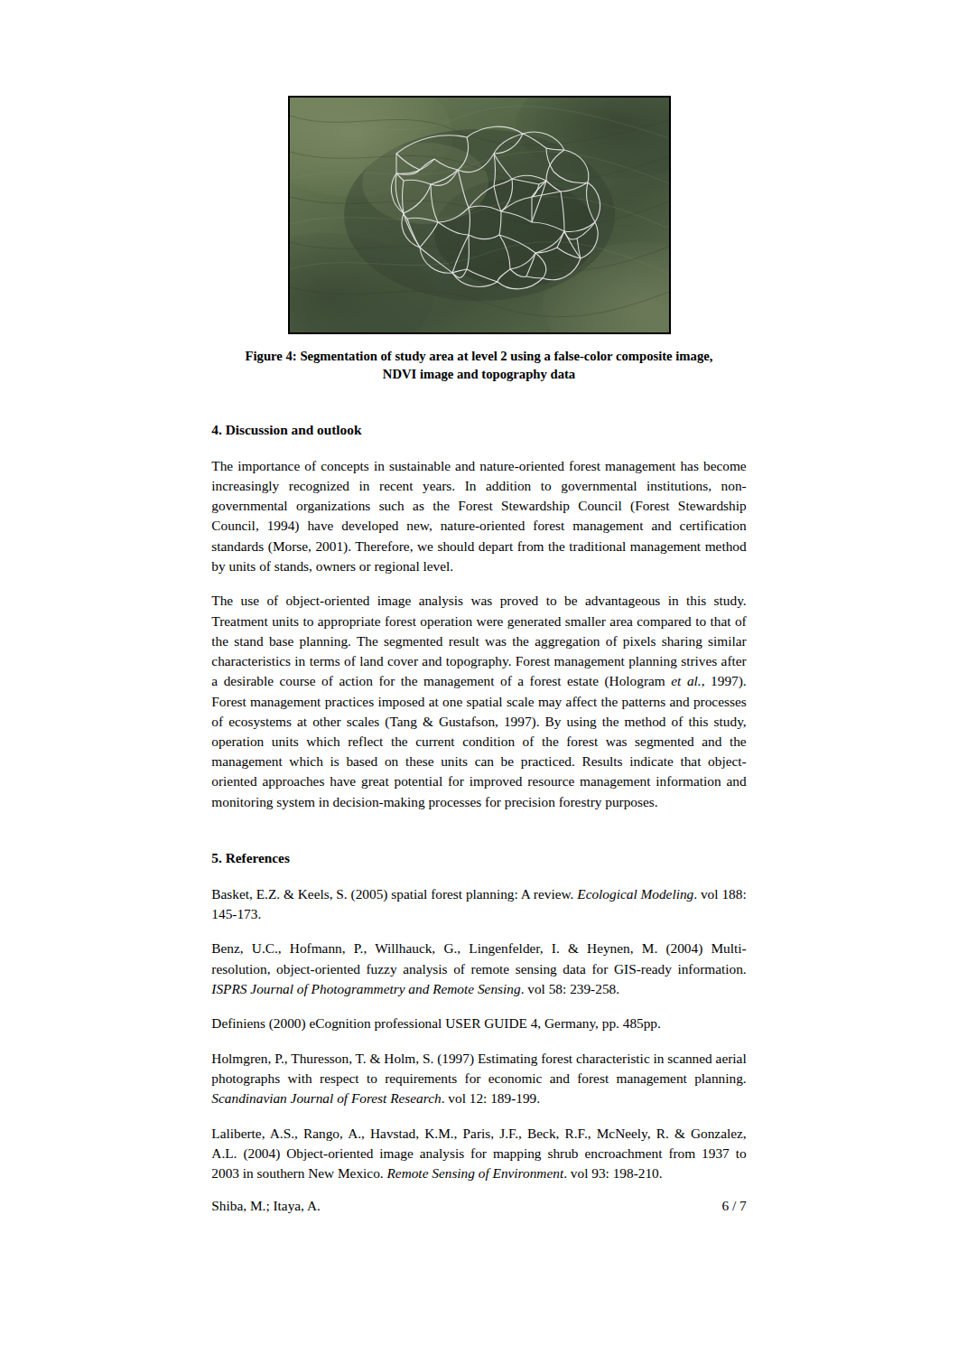Figure 4: Segmentation of study area at level 2 using a false-color composite image,
NDVI image and topography data
4. Discussion and outlook
The importance of concepts in sustainable and nature-oriented forest management has become increasingly recognized in recent years. In addition to governmental institutions, non-governmental organizations such as the Forest Stewardship Council (Forest Stewardship Council, 1994) have developed new, nature-oriented forest management and certification standards (Morse, 2001). Therefore, we should depart from the traditional management method by units of stands, owners or regional level.
The use of object-oriented image analysis was proved to be advantageous in this study. Treatment units to appropriate forest operation were generated smaller area compared to that of the stand base planning. The segmented result was the aggregation of pixels sharing similar characteristics in terms of land cover and topography. Forest management planning strives after a desirable course of action for the management of a forest estate (Hologram et al., 1997). Forest management practices imposed at one spatial scale may affect the patterns and processes of ecosystems at other scales (Tang & Gustafson, 1997). By using the method of this study, operation units which reflect the current condition of the forest was segmented and the management which is based on these units can be practiced. Results indicate that object-oriented approaches have great potential for improved resource management information and monitoring system in decision-making processes for precision forestry purposes.
5. References
Basket, E.Z. & Keels, S. (2005) spatial forest planning: A review. Ecological Modeling. vol 188: 145-173.
Benz, U.C., Hofmann, P., Willhauck, G., Lingenfelder, I. & Heynen, M. (2004) Multi-resolution, object-oriented fuzzy analysis of remote sensing data for GIS-ready information. ISPRS Journal of Photogrammetry and Remote Sensing. vol 58: 239-258.
Definiens (2000) eCognition professional USER GUIDE 4, Germany, pp. 485pp.
Holmgren, P., Thuresson, T. & Holm, S. (1997) Estimating forest characteristic in scanned aerial photographs with respect to requirements for economic and forest management planning. Scandinavian Journal of Forest Research. vol 12: 189-199.
Laliberte, A.S., Rango, A., Havstad, K.M., Paris, J.F., Beck, R.F., McNeely, R. & Gonzalez, A.L. (2004) Object-oriented image analysis for mapping shrub encroachment from 1937 to 2003 in southern New Mexico. Remote Sensing of Environment. vol 93: 198-210.
Shiba, M.; Itaya, A. 6 / 7